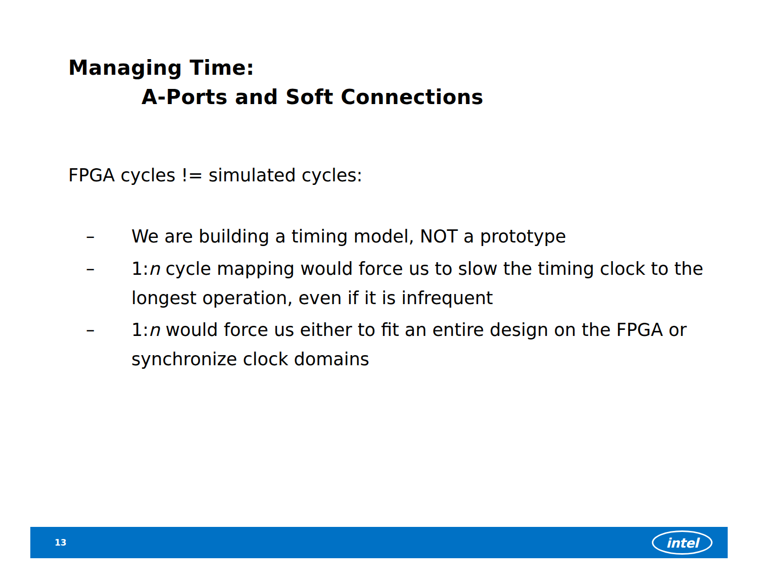Managing Time:A-Ports and Soft Connections
FPGA cycles != simulated cycles:
We are building a timing model, NOT a prototype
1:n cycle mapping would force us to slow the timing clock to the longest operation, even if it is infrequent
1:n would force us either to fit an entire design on the FPGA or synchronize clock domains
13 intel